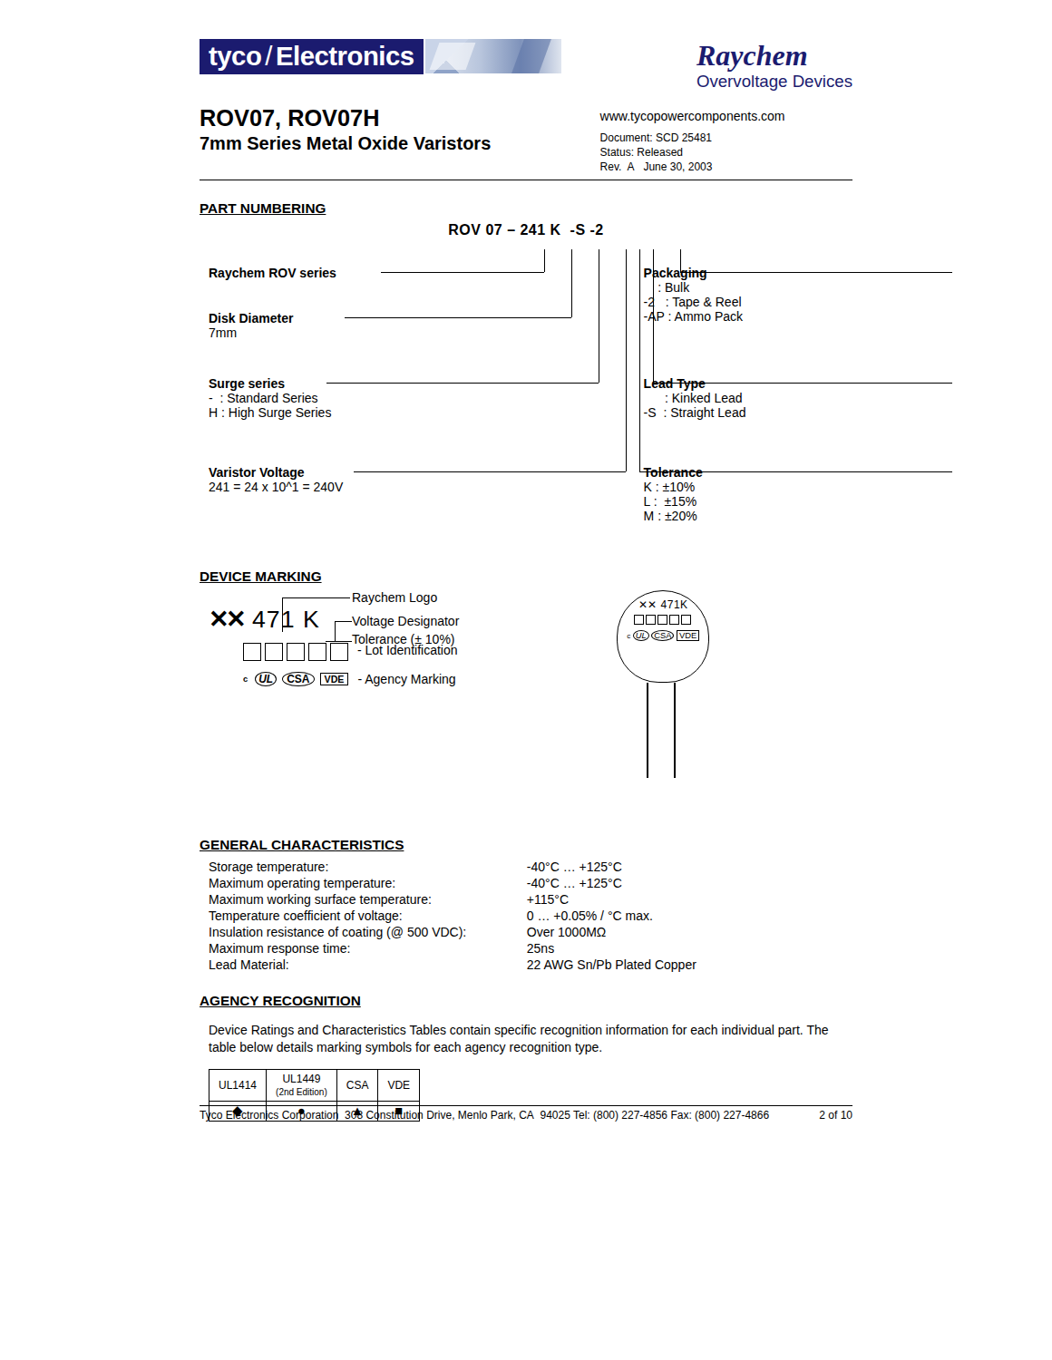tyco/Electronics
Raychem
Overvoltage Devices
ROV07, ROV07H
7mm Series Metal Oxide Varistors
www.tycopowercomponents.com
Document: SCD 25481
Status: Released
Rev. A June 30, 2003
PART NUMBERING
ROV 07 – 241 K -S -2
Raychem ROV series
Disk Diameter
7mm
Surge series
- : Standard Series
H : High Surge Series
Varistor Voltage
241 = 24 x 10^1 = 240V
Packaging
: Bulk
-2 : Tape & Reel
-AP : Ammo Pack
Lead Type
: Kinked Lead
-S : Straight Lead
Tolerance
K : ±10%
L : ±15%
M : ±20%
DEVICE MARKING
✕✕ 471 K
- Lot Identification
c UL CSA VDE - Agency Marking
Raychem Logo
Voltage Designator
Tolerance (± 10%)
✕✕ 471K
c UL CSA VDE
GENERAL CHARACTERISTICS
| Storage temperature: | -40°C … +125°C |
| Maximum operating temperature: | -40°C … +125°C |
| Maximum working surface temperature: | +115°C |
| Temperature coefficient of voltage: | 0 … +0.05% / °C max. |
| Insulation resistance of coating (@ 500 VDC): | Over 1000MΩ |
| Maximum response time: | 25ns |
| Lead Material: | 22 AWG Sn/Pb Plated Copper |
AGENCY RECOGNITION
Device Ratings and Characteristics Tables contain specific recognition information for each individual part. The table below details marking symbols for each agency recognition type.
| UL1414 | UL1449 (2nd Edition) | CSA | VDE |
| --- | --- | --- | --- |
| ◆ | ● | ▲ | ■ |
Tyco Electronics Corporation 308 Constitution Drive, Menlo Park, CA 94025 Tel: (800) 227-4856 Fax: (800) 227-4866 2 of 10